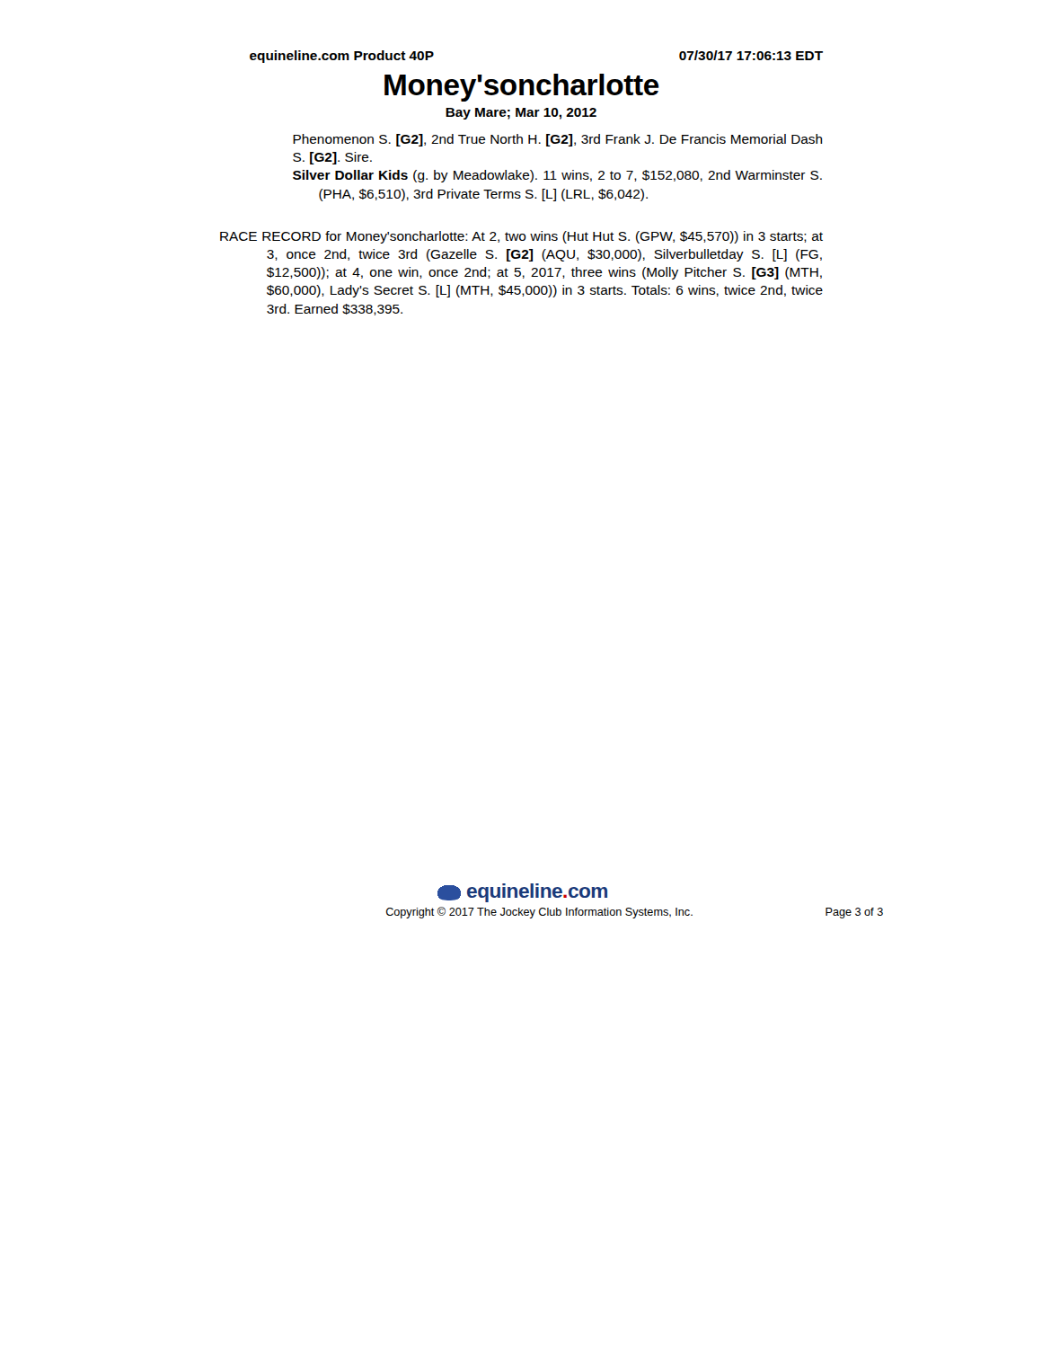equineline.com Product 40P
07/30/17 17:06:13 EDT
Money'soncharlotte
Bay Mare; Mar 10, 2012
Phenomenon S. [G2], 2nd True North H. [G2], 3rd Frank J. De Francis Memorial Dash S. [G2]. Sire.
Silver Dollar Kids (g. by Meadowlake). 11 wins, 2 to 7, $152,080, 2nd Warminster S. (PHA, $6,510), 3rd Private Terms S. [L] (LRL, $6,042).
RACE RECORD for Money'soncharlotte: At 2, two wins (Hut Hut S. (GPW, $45,570)) in 3 starts; at 3, once 2nd, twice 3rd (Gazelle S. [G2] (AQU, $30,000), Silverbulletday S. [L] (FG, $12,500)); at 4, one win, once 2nd; at 5, 2017, three wins (Molly Pitcher S. [G3] (MTH, $60,000), Lady's Secret S. [L] (MTH, $45,000)) in 3 starts. Totals: 6 wins, twice 2nd, twice 3rd. Earned $338,395.
equineline. com
Copyright © 2017 The Jockey Club Information Systems, Inc.
Page 3 of 3